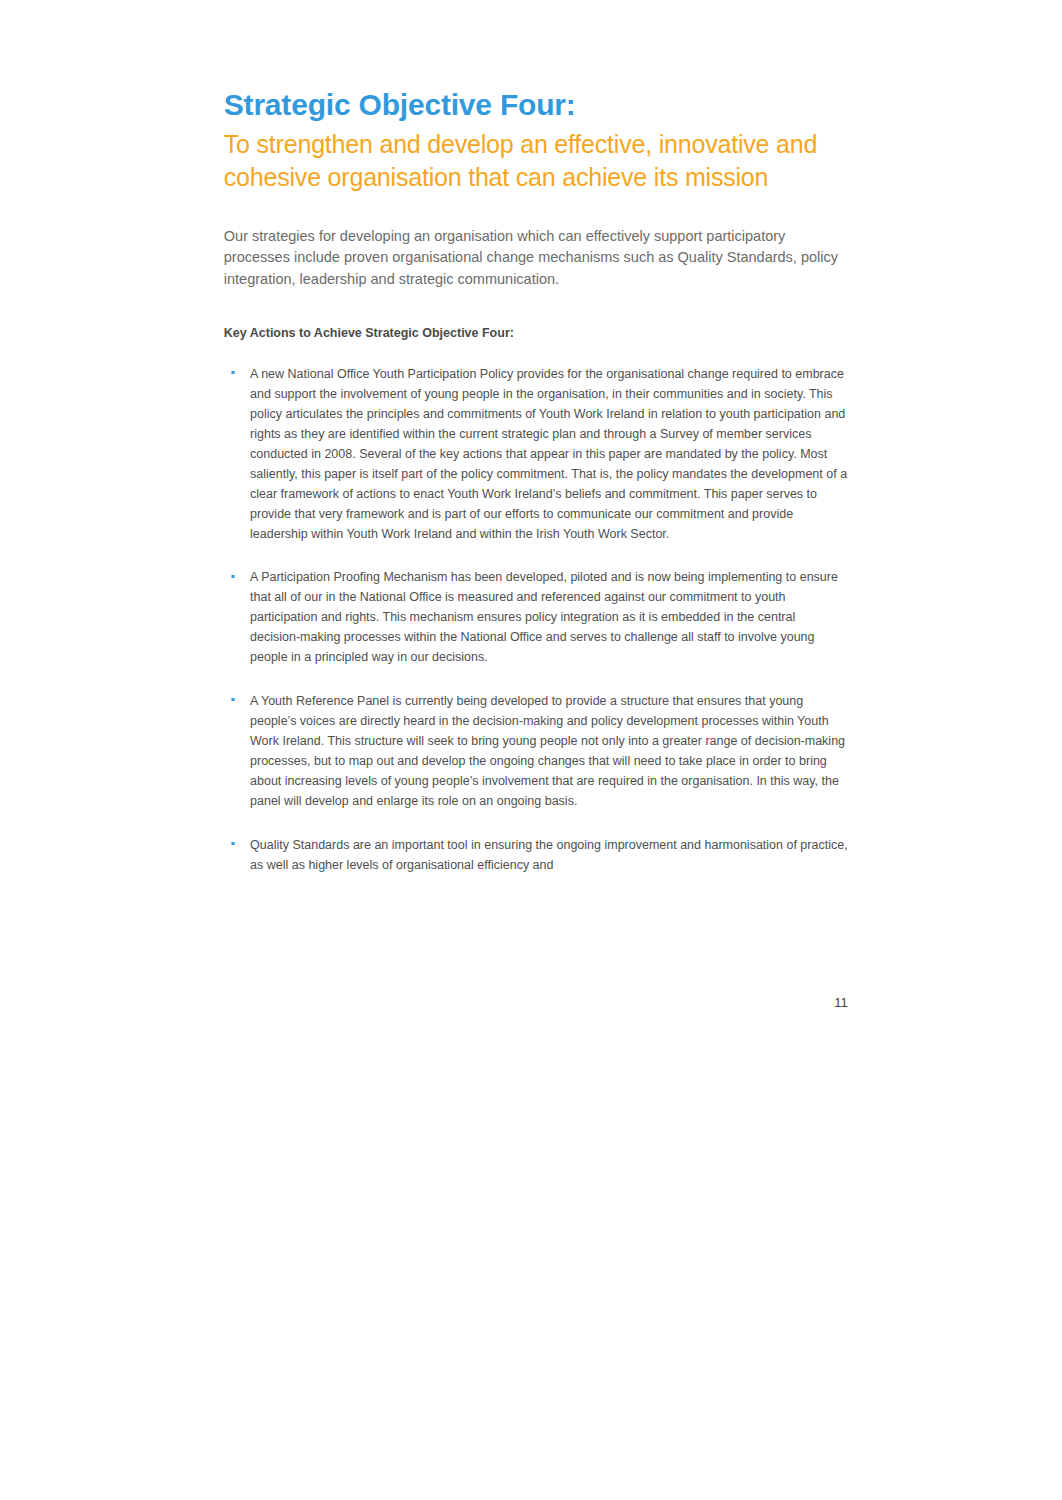Strategic Objective Four: To strengthen and develop an effective, innovative and cohesive organisation that can achieve its mission
Our strategies for developing an organisation which can effectively support participatory processes include proven organisational change mechanisms such as Quality Standards, policy integration, leadership and strategic communication.
Key Actions to Achieve Strategic Objective Four:
A new National Office Youth Participation Policy provides for the organisational change required to embrace and support the involvement of young people in the organisation, in their communities and in society. This policy articulates the principles and commitments of Youth Work Ireland in relation to youth participation and rights as they are identified within the current strategic plan and through a Survey of member services conducted in 2008. Several of the key actions that appear in this paper are mandated by the policy. Most saliently, this paper is itself part of the policy commitment. That is, the policy mandates the development of a clear framework of actions to enact Youth Work Ireland’s beliefs and commitment. This paper serves to provide that very framework and is part of our efforts to communicate our commitment and provide leadership within Youth Work Ireland and within the Irish Youth Work Sector.
A Participation Proofing Mechanism has been developed, piloted and is now being implementing to ensure that all of our in the National Office is measured and referenced against our commitment to youth participation and rights. This mechanism ensures policy integration as it is embedded in the central decision-making processes within the National Office and serves to challenge all staff to involve young people in a principled way in our decisions.
A Youth Reference Panel is currently being developed to provide a structure that ensures that young people’s voices are directly heard in the decision-making and policy development processes within Youth Work Ireland. This structure will seek to bring young people not only into a greater range of decision-making processes, but to map out and develop the ongoing changes that will need to take place in order to bring about increasing levels of young people’s involvement that are required in the organisation. In this way, the panel will develop and enlarge its role on an ongoing basis.
Quality Standards are an important tool in ensuring the ongoing improvement and harmonisation of practice, as well as higher levels of organisational efficiency and
11